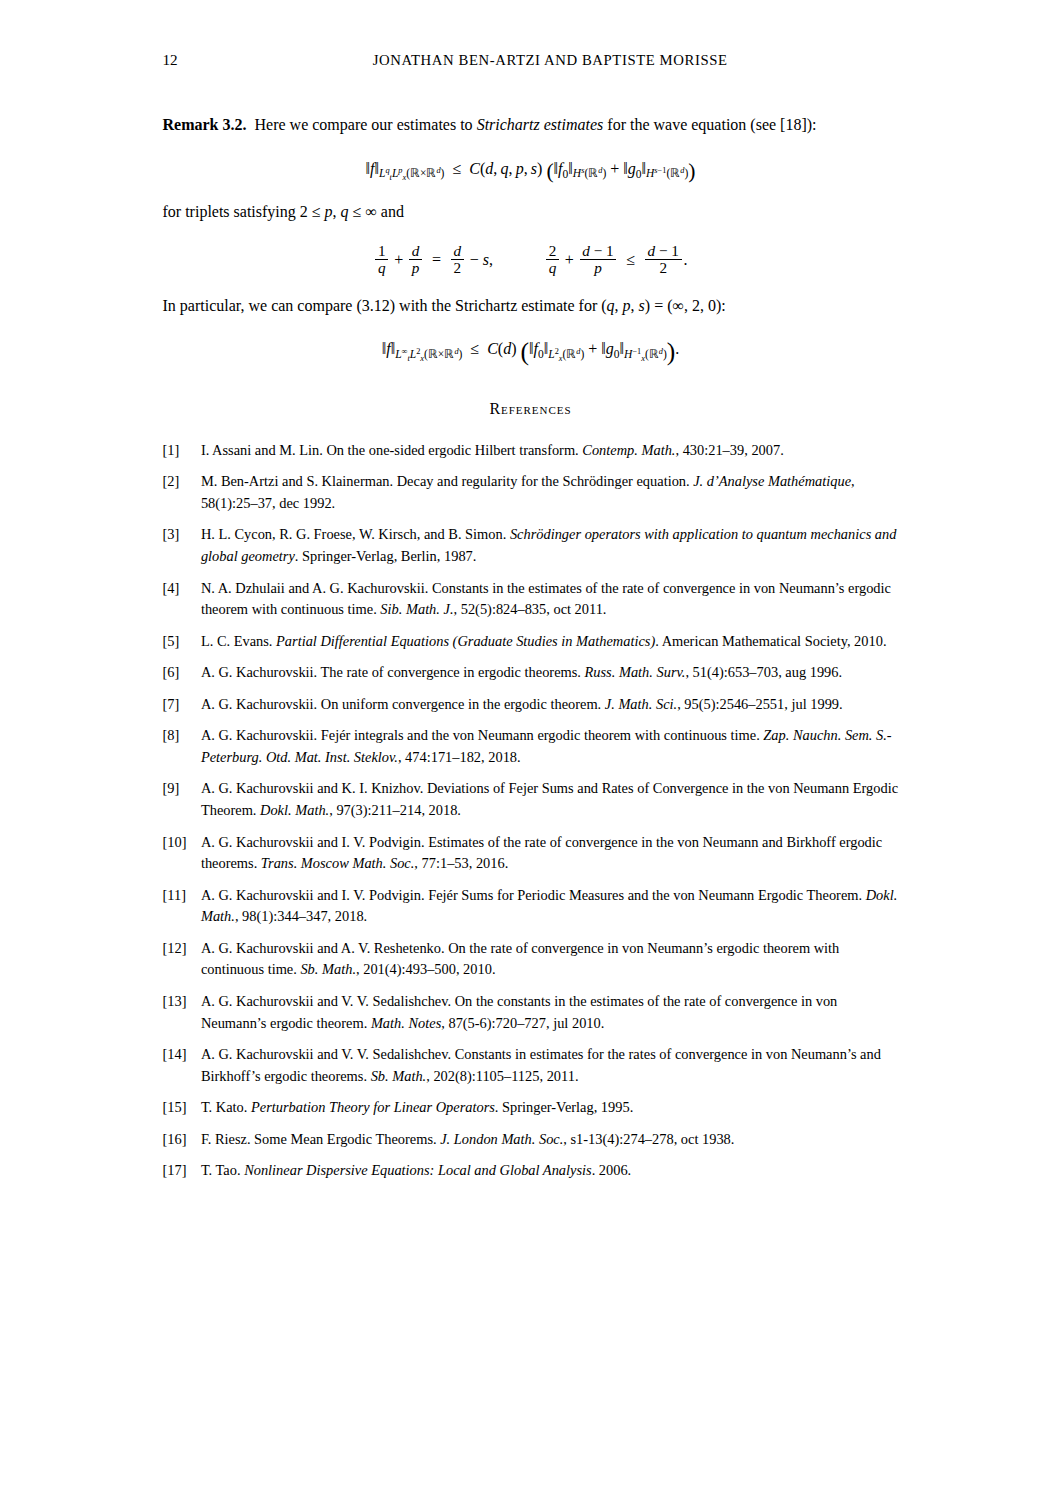12 JONATHAN BEN-ARTZI AND BAPTISTE MORISSE
Remark 3.2. Here we compare our estimates to Strichartz estimates for the wave equation (see [18]):
‖f‖LqtLpx(ℝ×ℝd) ≤ C(d, q, p, s) (‖f0‖Hs(ℝd) + ‖g0‖Hs−1(ℝd))
for triplets satisfying 2 ≤ p, q ≤ ∞ and
1 q + dp = d 2 − s, 2 q + d − 1 p ≤ d − 12.
In particular, we can compare (3.12) with the Strichartz estimate for (q, p, s) = (∞, 2, 0):
‖f‖L∞tL2x(ℝ×ℝd) ≤ C(d) (‖f0‖L2x(ℝd) + ‖g0‖H−1x(ℝd)).
References
[1] I. Assani and M. Lin. On the one-sided ergodic Hilbert transform. Contemp. Math., 430:21–39, 2007.
[2] M. Ben-Artzi and S. Klainerman. Decay and regularity for the Schrödinger equation. J. d’Analyse Mathématique, 58(1):25–37, dec 1992.
[3] H. L. Cycon, R. G. Froese, W. Kirsch, and B. Simon. Schrödinger operators with application to quantum mechanics and global geometry. Springer-Verlag, Berlin, 1987.
[4] N. A. Dzhulaii and A. G. Kachurovskii. Constants in the estimates of the rate of convergence in von Neumann’s ergodic theorem with continuous time. Sib. Math. J., 52(5):824–835, oct 2011.
[5] L. C. Evans. Partial Differential Equations (Graduate Studies in Mathematics). American Mathematical Society, 2010.
[6] A. G. Kachurovskii. The rate of convergence in ergodic theorems. Russ. Math. Surv., 51(4):653–703, aug 1996.
[7] A. G. Kachurovskii. On uniform convergence in the ergodic theorem. J. Math. Sci., 95(5):2546–2551, jul 1999.
[8] A. G. Kachurovskii. Fejér integrals and the von Neumann ergodic theorem with continuous time. Zap. Nauchn. Sem. S.-Peterburg. Otd. Mat. Inst. Steklov., 474:171–182, 2018.
[9] A. G. Kachurovskii and K. I. Knizhov. Deviations of Fejer Sums and Rates of Convergence in the von Neumann Ergodic Theorem. Dokl. Math., 97(3):211–214, 2018.
[10] A. G. Kachurovskii and I. V. Podvigin. Estimates of the rate of convergence in the von Neumann and Birkhoff ergodic theorems. Trans. Moscow Math. Soc., 77:1–53, 2016.
[11] A. G. Kachurovskii and I. V. Podvigin. Fejér Sums for Periodic Measures and the von Neumann Ergodic Theorem. Dokl. Math., 98(1):344–347, 2018.
[12] A. G. Kachurovskii and A. V. Reshetenko. On the rate of convergence in von Neumann’s ergodic theorem with continuous time. Sb. Math., 201(4):493–500, 2010.
[13] A. G. Kachurovskii and V. V. Sedalishchev. On the constants in the estimates of the rate of convergence in von Neumann’s ergodic theorem. Math. Notes, 87(5-6):720–727, jul 2010.
[14] A. G. Kachurovskii and V. V. Sedalishchev. Constants in estimates for the rates of convergence in von Neumann’s and Birkhoff’s ergodic theorems. Sb. Math., 202(8):1105–1125, 2011.
[15] T. Kato. Perturbation Theory for Linear Operators. Springer-Verlag, 1995.
[16] F. Riesz. Some Mean Ergodic Theorems. J. London Math. Soc., s1-13(4):274–278, oct 1938.
[17] T. Tao. Nonlinear Dispersive Equations: Local and Global Analysis. 2006.